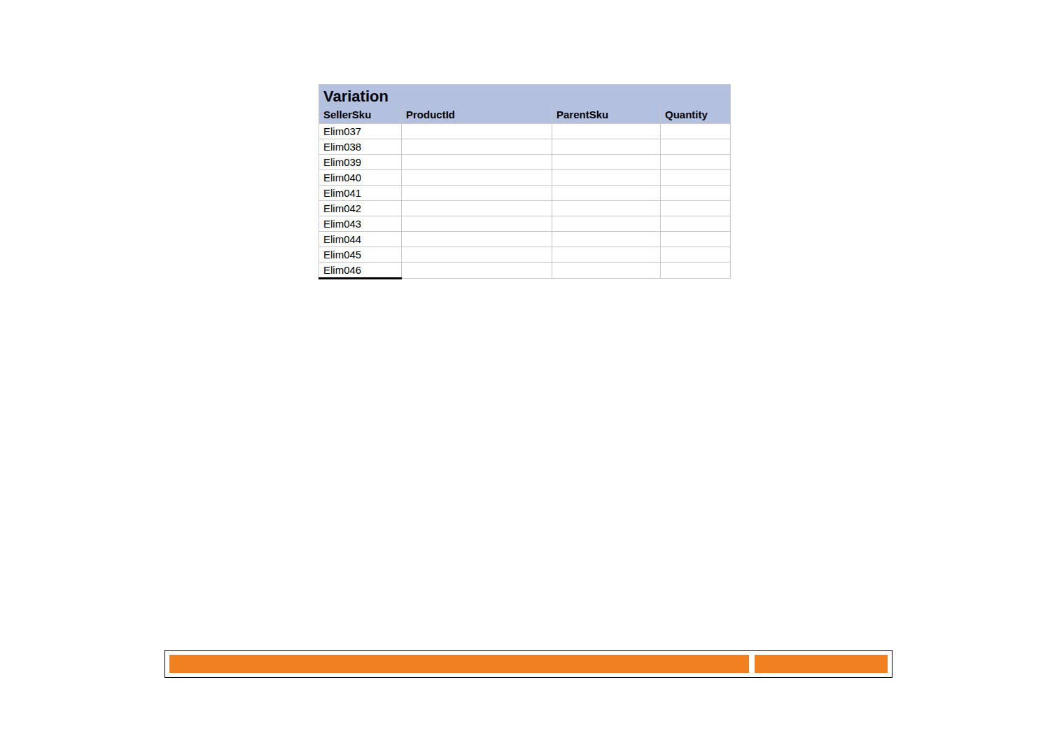| Variation |
| --- |
| SellerSku | ProductId | ParentSku | Quantity |
| Elim037 | | | |
| Elim038 | | | |
| Elim039 | | | |
| Elim040 | | | |
| Elim041 | | | |
| Elim042 | | | |
| Elim043 | | | |
| Elim044 | | | |
| Elim045 | | | |
| Elim046 | | | |